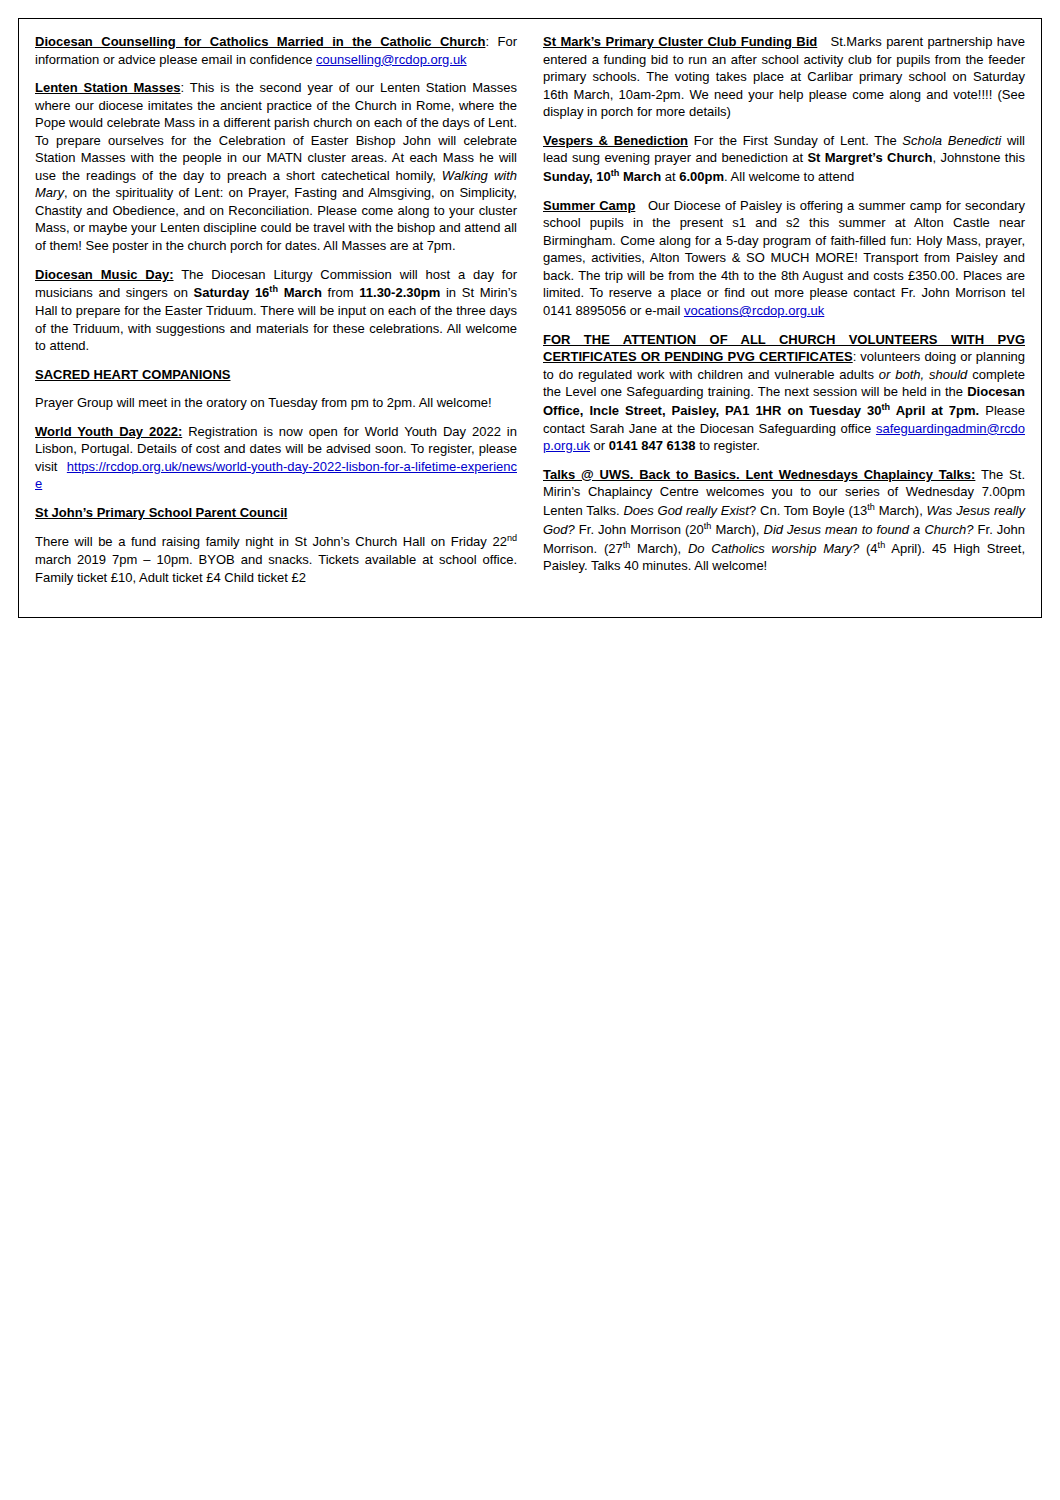Diocesan Counselling for Catholics Married in the Catholic Church: For information or advice please email in confidence counselling@rcdop.org.uk
Lenten Station Masses: This is the second year of our Lenten Station Masses where our diocese imitates the ancient practice of the Church in Rome, where the Pope would celebrate Mass in a different parish church on each of the days of Lent. To prepare ourselves for the Celebration of Easter Bishop John will celebrate Station Masses with the people in our MATN cluster areas. At each Mass he will use the readings of the day to preach a short catechetical homily, Walking with Mary, on the spirituality of Lent: on Prayer, Fasting and Almsgiving, on Simplicity, Chastity and Obedience, and on Reconciliation. Please come along to your cluster Mass, or maybe your Lenten discipline could be travel with the bishop and attend all of them! See poster in the church porch for dates. All Masses are at 7pm.
Diocesan Music Day: The Diocesan Liturgy Commission will host a day for musicians and singers on Saturday 16th March from 11.30-2.30pm in St Mirin’s Hall to prepare for the Easter Triduum. There will be input on each of the three days of the Triduum, with suggestions and materials for these celebrations. All welcome to attend.
SACRED HEART COMPANIONS
Prayer Group will meet in the oratory on Tuesday from pm to 2pm. All welcome!
World Youth Day 2022: Registration is now open for World Youth Day 2022 in Lisbon, Portugal. Details of cost and dates will be advised soon. To register, please visit https://rcdop.org.uk/news/world-youth-day-2022-lisbon-for-a-lifetime-experience
St John’s Primary School Parent Council
There will be a fund raising family night in St John’s Church Hall on Friday 22nd march 2019 7pm – 10pm. BYOB and snacks. Tickets available at school office. Family ticket £10, Adult ticket £4 Child ticket £2
St Mark’s Primary Cluster Club Funding Bid St.Marks parent partnership have entered a funding bid to run an after school activity club for pupils from the feeder primary schools. The voting takes place at Carlibar primary school on Saturday 16th March, 10am-2pm. We need your help please come along and vote!!!! (See display in porch for more details)
Vespers & Benediction For the First Sunday of Lent. The Schola Benedicti will lead sung evening prayer and benediction at St Margret’s Church, Johnstone this Sunday, 10th March at 6.00pm. All welcome to attend
Summer Camp Our Diocese of Paisley is offering a summer camp for secondary school pupils in the present s1 and s2 this summer at Alton Castle near Birmingham. Come along for a 5-day program of faith-filled fun: Holy Mass, prayer, games, activities, Alton Towers & SO MUCH MORE! Transport from Paisley and back. The trip will be from the 4th to the 8th August and costs £350.00. Places are limited. To reserve a place or find out more please contact Fr. John Morrison tel 0141 8895056 or e-mail vocations@rcdop.org.uk
FOR THE ATTENTION OF ALL CHURCH VOLUNTEERS WITH PVG CERTIFICATES OR PENDING PVG CERTIFICATES: volunteers doing or planning to do regulated work with children and vulnerable adults or both, should complete the Level one Safeguarding training. The next session will be held in the Diocesan Office, Incle Street, Paisley, PA1 1HR on Tuesday 30th April at 7pm. Please contact Sarah Jane at the Diocesan Safeguarding office safeguardingadmin@rcdop.org.uk or 0141 847 6138 to register.
Talks @ UWS. Back to Basics. Lent Wednesdays Chaplaincy Talks: The St. Mirin’s Chaplaincy Centre welcomes you to our series of Wednesday 7.00pm Lenten Talks. Does God really Exist? Cn. Tom Boyle (13th March), Was Jesus really God? Fr. John Morrison (20th March), Did Jesus mean to found a Church? Fr. John Morrison. (27th March), Do Catholics worship Mary? (4th April). 45 High Street, Paisley. Talks 40 minutes. All welcome!